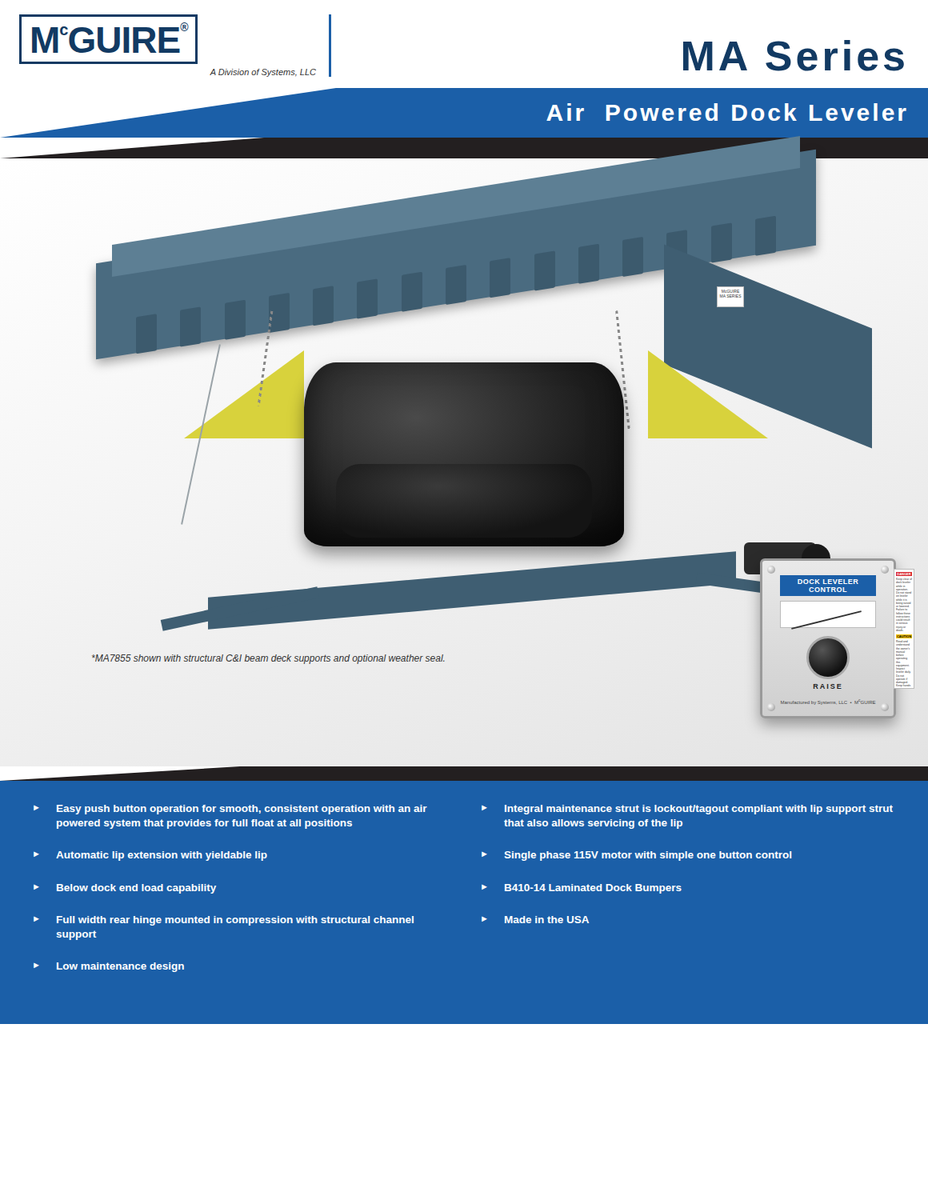Mc GUIRE®
A Division of Systems, LLC
MA Series
Air Powered Dock Leveler
McGUIRE
MA SERIES
DOCK LEVELER
CONTROL
RAISE
Manufactured by Systems, LLC • McGUIRE
DANGER
Keep clear of dock leveler while in operation. Do not stand on leveler while it is being raised or lowered. Failure to follow these instructions could result in serious injury or death.
CAUTION
Read and understand the owner's manual before operating this equipment. Inspect leveler daily. Do not operate if damaged. Keep hands and feet clear of moving parts.
*MA7855 shown with structural C&I beam deck supports and optional weather seal.
Easy push button operation for smooth, consistent operation with an air powered system that provides for full float at all positions
Automatic lip extension with yieldable lip
Below dock end load capability
Full width rear hinge mounted in compression with structural channel support
Low maintenance design
Integral maintenance strut is lockout/tagout compliant with lip support strut that also allows servicing of the lip
Single phase 115V motor with simple one button control
B410-14 Laminated Dock Bumpers
Made in the USA